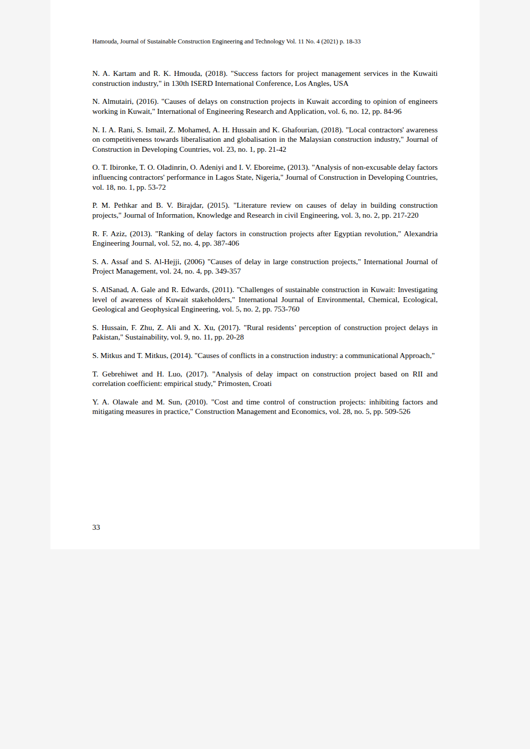Hamouda, Journal of Sustainable Construction Engineering and Technology Vol. 11 No. 4 (2021) p. 18-33
N. A. Kartam and R. K. Hmouda, (2018). "Success factors for project management services in the Kuwaiti construction industry," in 130th ISERD International Conference, Los Angles, USA
N. Almutairi, (2016). "Causes of delays on construction projects in Kuwait according to opinion of engineers working in Kuwait," International of Engineering Research and Application, vol. 6, no. 12, pp. 84-96
N. I. A. Rani, S. Ismail, Z. Mohamed, A. H. Hussain and K. Ghafourian, (2018). "Local contractors' awareness on competitiveness towards liberalisation and globalisation in the Malaysian construction industry," Journal of Construction in Developing Countries, vol. 23, no. 1, pp. 21-42
O. T. Ibironke, T. O. Oladinrin, O. Adeniyi and I. V. Eboreime, (2013). "Analysis of non-excusable delay factors influencing contractors' performance in Lagos State, Nigeria," Journal of Construction in Developing Countries, vol. 18, no. 1, pp. 53-72
P. M. Pethkar and B. V. Birajdar, (2015). "Literature review on causes of delay in building construction projects," Journal of Information, Knowledge and Research in civil Engineering, vol. 3, no. 2, pp. 217-220
R. F. Aziz, (2013). "Ranking of delay factors in construction projects after Egyptian revolution," Alexandria Engineering Journal, vol. 52, no. 4, pp. 387-406
S. A. Assaf and S. Al-Hejji, (2006) "Causes of delay in large construction projects," International Journal of Project Management, vol. 24, no. 4, pp. 349-357
S. AlSanad, A. Gale and R. Edwards, (2011). "Challenges of sustainable construction in Kuwait: Investigating level of awareness of Kuwait stakeholders," International Journal of Environmental, Chemical, Ecological, Geological and Geophysical Engineering, vol. 5, no. 2, pp. 753-760
S. Hussain, F. Zhu, Z. Ali and X. Xu, (2017). "Rural residents’ perception of construction project delays in Pakistan," Sustainability, vol. 9, no. 11, pp. 20-28
S. Mitkus and T. Mitkus, (2014). "Causes of conflicts in a construction industry: a communicational Approach,"
T. Gebrehiwet and H. Luo, (2017). "Analysis of delay impact on construction project based on RII and correlation coefficient: empirical study," Primosten, Croati
Y. A. Olawale and M. Sun, (2010). "Cost and time control of construction projects: inhibiting factors and mitigating measures in practice," Construction Management and Economics, vol. 28, no. 5, pp. 509-526
33